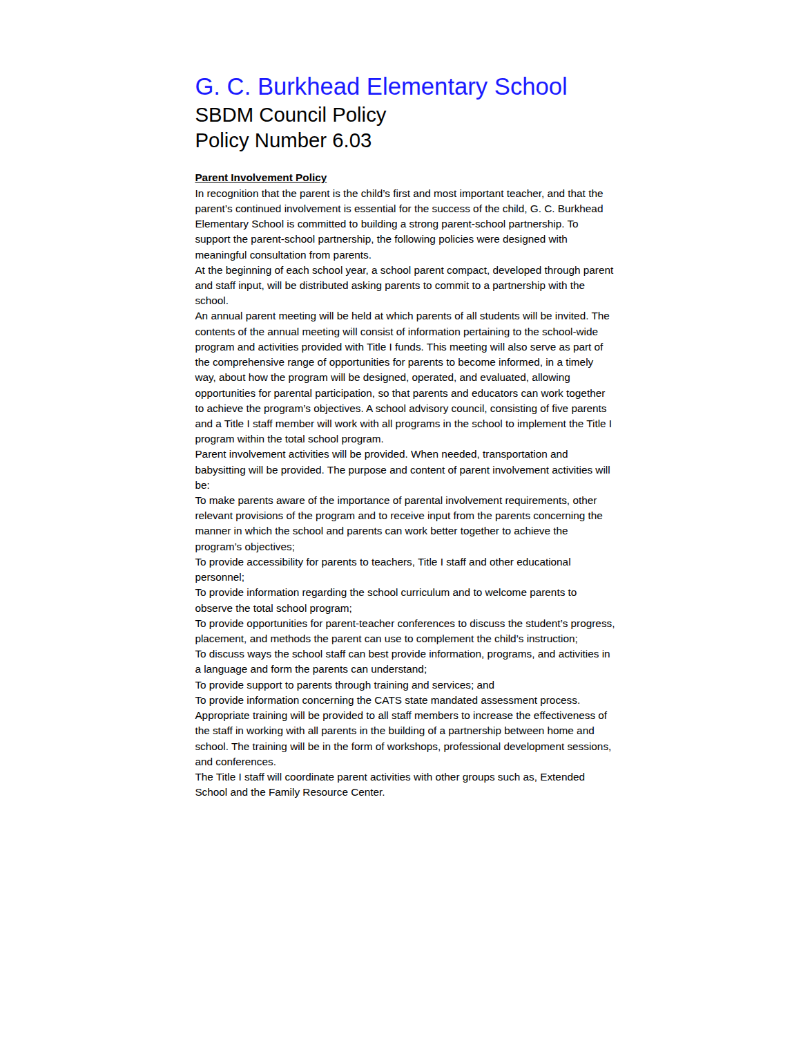G. C. Burkhead Elementary School
SBDM Council Policy
Policy Number 6.03
Parent Involvement Policy
In recognition that the parent is the child’s first and most important teacher, and that the parent’s continued involvement is essential for the success of the child, G. C. Burkhead Elementary School is committed to building a strong parent-school partnership. To support the parent-school partnership, the following policies were designed with meaningful consultation from parents.
At the beginning of each school year, a school parent compact, developed through parent and staff input, will be distributed asking parents to commit to a partnership with the school.
An annual parent meeting will be held at which parents of all students will be invited. The contents of the annual meeting will consist of information pertaining to the school-wide program and activities provided with Title I funds. This meeting will also serve as part of the comprehensive range of opportunities for parents to become informed, in a timely way, about how the program will be designed, operated, and evaluated, allowing opportunities for parental participation, so that parents and educators can work together to achieve the program’s objectives. A school advisory council, consisting of five parents and a Title I staff member will work with all programs in the school to implement the Title I program within the total school program.
Parent involvement activities will be provided. When needed, transportation and babysitting will be provided. The purpose and content of parent involvement activities will be:
To make parents aware of the importance of parental involvement requirements, other relevant provisions of the program and to receive input from the parents concerning the manner in which the school and parents can work better together to achieve the program’s objectives;
To provide accessibility for parents to teachers, Title I staff and other educational personnel;
To provide information regarding the school curriculum and to welcome parents to observe the total school program;
To provide opportunities for parent-teacher conferences to discuss the student’s progress, placement, and methods the parent can use to complement the child’s instruction;
To discuss ways the school staff can best provide information, programs, and activities in a language and form the parents can understand;
To provide support to parents through training and services; and
To provide information concerning the CATS state mandated assessment process.
Appropriate training will be provided to all staff members to increase the effectiveness of the staff in working with all parents in the building of a partnership between home and school. The training will be in the form of workshops, professional development sessions, and conferences.
The Title I staff will coordinate parent activities with other groups such as, Extended School and the Family Resource Center.